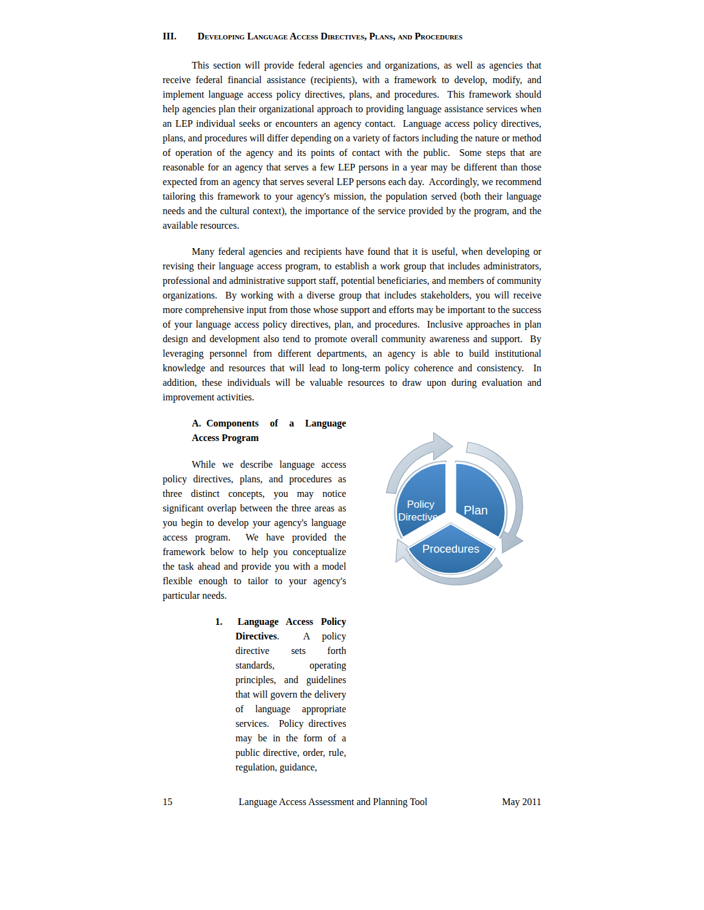III. Developing Language Access Directives, Plans, and Procedures
This section will provide federal agencies and organizations, as well as agencies that receive federal financial assistance (recipients), with a framework to develop, modify, and implement language access policy directives, plans, and procedures. This framework should help agencies plan their organizational approach to providing language assistance services when an LEP individual seeks or encounters an agency contact. Language access policy directives, plans, and procedures will differ depending on a variety of factors including the nature or method of operation of the agency and its points of contact with the public. Some steps that are reasonable for an agency that serves a few LEP persons in a year may be different than those expected from an agency that serves several LEP persons each day. Accordingly, we recommend tailoring this framework to your agency's mission, the population served (both their language needs and the cultural context), the importance of the service provided by the program, and the available resources.
Many federal agencies and recipients have found that it is useful, when developing or revising their language access program, to establish a work group that includes administrators, professional and administrative support staff, potential beneficiaries, and members of community organizations. By working with a diverse group that includes stakeholders, you will receive more comprehensive input from those whose support and efforts may be important to the success of your language access policy directives, plan, and procedures. Inclusive approaches in plan design and development also tend to promote overall community awareness and support. By leveraging personnel from different departments, an agency is able to build institutional knowledge and resources that will lead to long-term policy coherence and consistency. In addition, these individuals will be valuable resources to draw upon during evaluation and improvement activities.
Policy Directives Plan Procedures
A. Components of a Language Access Program
While we describe language access policy directives, plans, and procedures as three distinct concepts, you may notice significant overlap between the three areas as you begin to develop your agency's language access program. We have provided the framework below to help you conceptualize the task ahead and provide you with a model flexible enough to tailor to your agency's particular needs.
1. Language Access Policy Directives. A policy directive sets forth standards, operating principles, and guidelines that will govern the delivery of language appropriate services. Policy directives may be in the form of a public directive, order, rule, regulation, guidance,
| 15 | Language Access Assessment and Planning Tool | May 2011 |